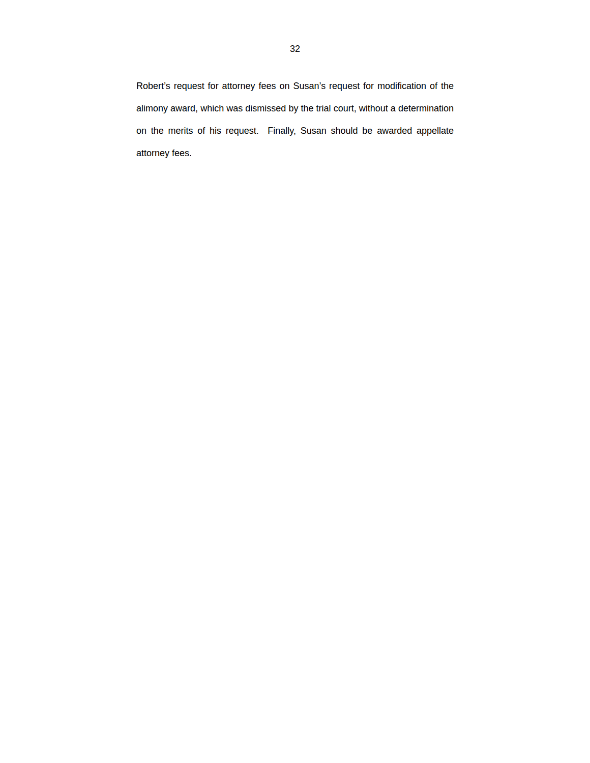32
Robert’s request for attorney fees on Susan’s request for modification of the alimony award, which was dismissed by the trial court, without a determination on the merits of his request. Finally, Susan should be awarded appellate attorney fees.